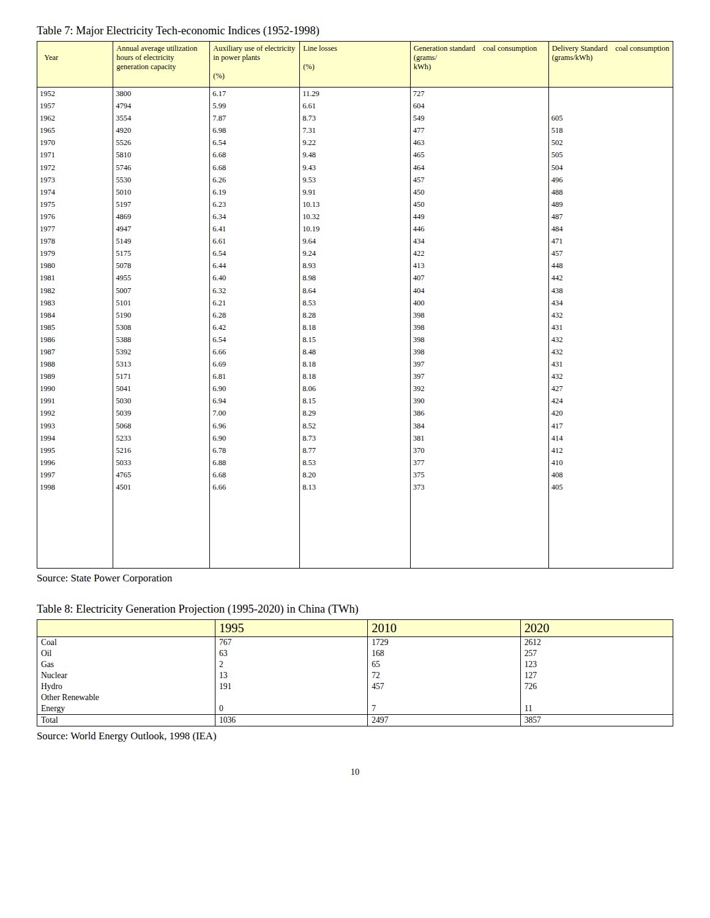Table 7: Major Electricity Tech-economic Indices (1952-1998)
| Year | Annual average utilization hours of electricity generation capacity | Auxiliary use of electricity in power plants (%) | Line losses (%) | Generation standard coal consumption (grams/ kWh) | Delivery Standard coal consumption (grams/kWh) |
| --- | --- | --- | --- | --- | --- |
| 1952 | 3800 | 6.17 | 11.29 | 727 | |
| 1957 | 4794 | 5.99 | 6.61 | 604 | |
| 1962 | 3554 | 7.87 | 8.73 | 549 | 605 |
| 1965 | 4920 | 6.98 | 7.31 | 477 | 518 |
| 1970 | 5526 | 6.54 | 9.22 | 463 | 502 |
| 1971 | 5810 | 6.68 | 9.48 | 465 | 505 |
| 1972 | 5746 | 6.68 | 9.43 | 464 | 504 |
| 1973 | 5530 | 6.26 | 9.53 | 457 | 496 |
| 1974 | 5010 | 6.19 | 9.91 | 450 | 488 |
| 1975 | 5197 | 6.23 | 10.13 | 450 | 489 |
| 1976 | 4869 | 6.34 | 10.32 | 449 | 487 |
| 1977 | 4947 | 6.41 | 10.19 | 446 | 484 |
| 1978 | 5149 | 6.61 | 9.64 | 434 | 471 |
| 1979 | 5175 | 6.54 | 9.24 | 422 | 457 |
| 1980 | 5078 | 6.44 | 8.93 | 413 | 448 |
| 1981 | 4955 | 6.40 | 8.98 | 407 | 442 |
| 1982 | 5007 | 6.32 | 8.64 | 404 | 438 |
| 1983 | 5101 | 6.21 | 8.53 | 400 | 434 |
| 1984 | 5190 | 6.28 | 8.28 | 398 | 432 |
| 1985 | 5308 | 6.42 | 8.18 | 398 | 431 |
| 1986 | 5388 | 6.54 | 8.15 | 398 | 432 |
| 1987 | 5392 | 6.66 | 8.48 | 398 | 432 |
| 1988 | 5313 | 6.69 | 8.18 | 397 | 431 |
| 1989 | 5171 | 6.81 | 8.18 | 397 | 432 |
| 1990 | 5041 | 6.90 | 8.06 | 392 | 427 |
| 1991 | 5030 | 6.94 | 8.15 | 390 | 424 |
| 1992 | 5039 | 7.00 | 8.29 | 386 | 420 |
| 1993 | 5068 | 6.96 | 8.52 | 384 | 417 |
| 1994 | 5233 | 6.90 | 8.73 | 381 | 414 |
| 1995 | 5216 | 6.78 | 8.77 | 370 | 412 |
| 1996 | 5033 | 6.88 | 8.53 | 377 | 410 |
| 1997 | 4765 | 6.68 | 8.20 | 375 | 408 |
| 1998 | 4501 | 6.66 | 8.13 | 373 | 405 |
Source: State Power Corporation
Table 8: Electricity Generation Projection (1995-2020) in China (TWh)
| | 1995 | 2010 | 2020 |
| --- | --- | --- | --- |
| Coal | 767 | 1729 | 2612 |
| Oil | 63 | 168 | 257 |
| Gas | 2 | 65 | 123 |
| Nuclear | 13 | 72 | 127 |
| Hydro | 191 | 457 | 726 |
| Other Renewable | | | |
| Energy | 0 | 7 | 11 |
| Total | 1036 | 2497 | 3857 |
Source: World Energy Outlook, 1998 (IEA)
10